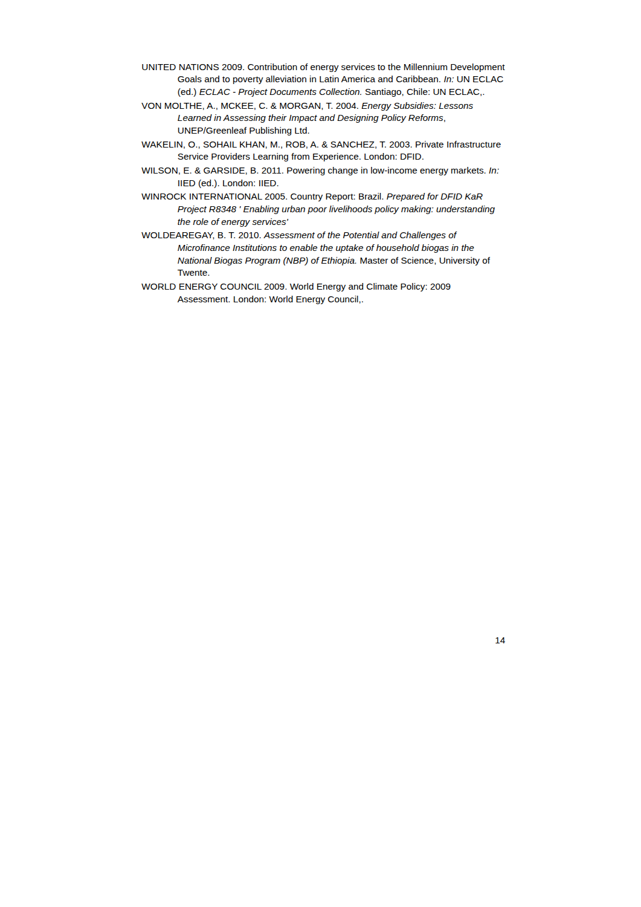UNITED NATIONS 2009. Contribution of energy services to the Millennium Development Goals and to poverty alleviation in Latin America and Caribbean. In: UN ECLAC (ed.) ECLAC - Project Documents Collection. Santiago, Chile: UN ECLAC,.
VON MOLTHE, A., MCKEE, C. & MORGAN, T. 2004. Energy Subsidies: Lessons Learned in Assessing their Impact and Designing Policy Reforms, UNEP/Greenleaf Publishing Ltd.
WAKELIN, O., SOHAIL KHAN, M., ROB, A. & SANCHEZ, T. 2003. Private Infrastructure Service Providers Learning from Experience. London: DFID.
WILSON, E. & GARSIDE, B. 2011. Powering change in low-income energy markets. In: IIED (ed.). London: IIED.
WINROCK INTERNATIONAL 2005. Country Report: Brazil. Prepared for DFID KaR Project R8348 ' Enabling urban poor livelihoods policy making: understanding the role of energy services'
WOLDEAREGAY, B. T. 2010. Assessment of the Potential and Challenges of Microfinance Institutions to enable the uptake of household biogas in the National Biogas Program (NBP) of Ethiopia. Master of Science, University of Twente.
WORLD ENERGY COUNCIL 2009. World Energy and Climate Policy: 2009 Assessment. London: World Energy Council,.
14